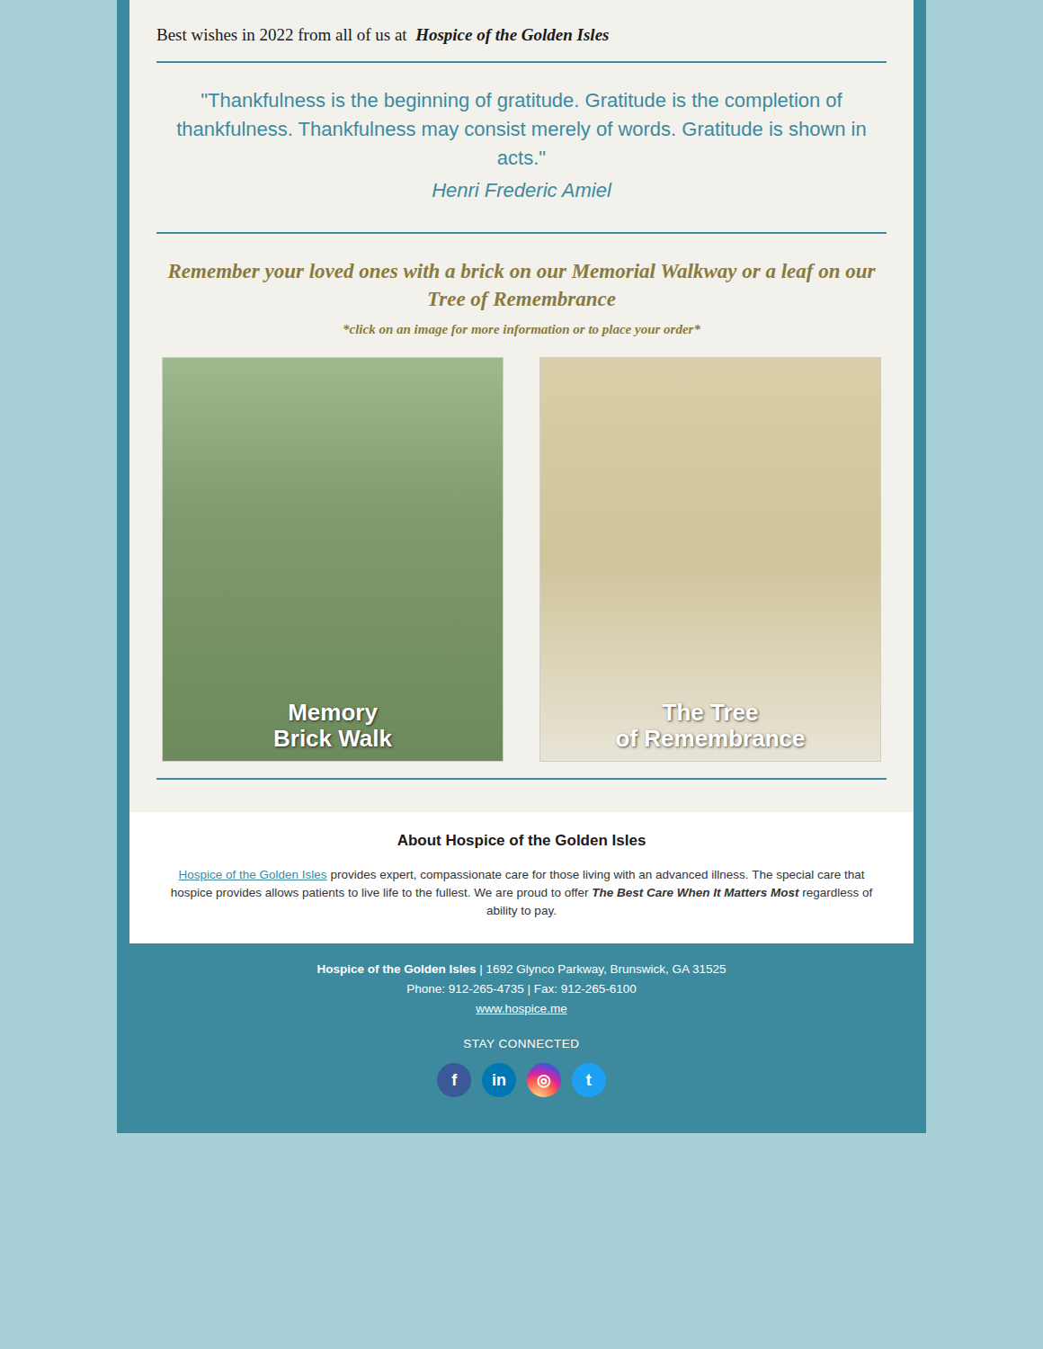Best wishes in 2022 from all of us at Hospice of the Golden Isles
"Thankfulness is the beginning of gratitude. Gratitude is the completion of thankfulness. Thankfulness may consist merely of words. Gratitude is shown in acts." Henri Frederic Amiel
Remember your loved ones with a brick on our Memorial Walkway or a leaf on our Tree of Remembrance
*click on an image for more information or to place your order*
Memory
Brick Walk
The Tree
of Remembrance
About Hospice of the Golden Isles
Hospice of the Golden Isles provides expert, compassionate care for those living with an advanced illness. The special care that hospice provides allows patients to live life to the fullest. We are proud to offer The Best Care When It Matters Most regardless of ability to pay.
Hospice of the Golden Isles | 1692 Glynco Parkway, Brunswick, GA 31525
Phone: 912-265-4735 | Fax: 912-265-6100
www.hospice.me
STAY CONNECTED
f in ◎ t